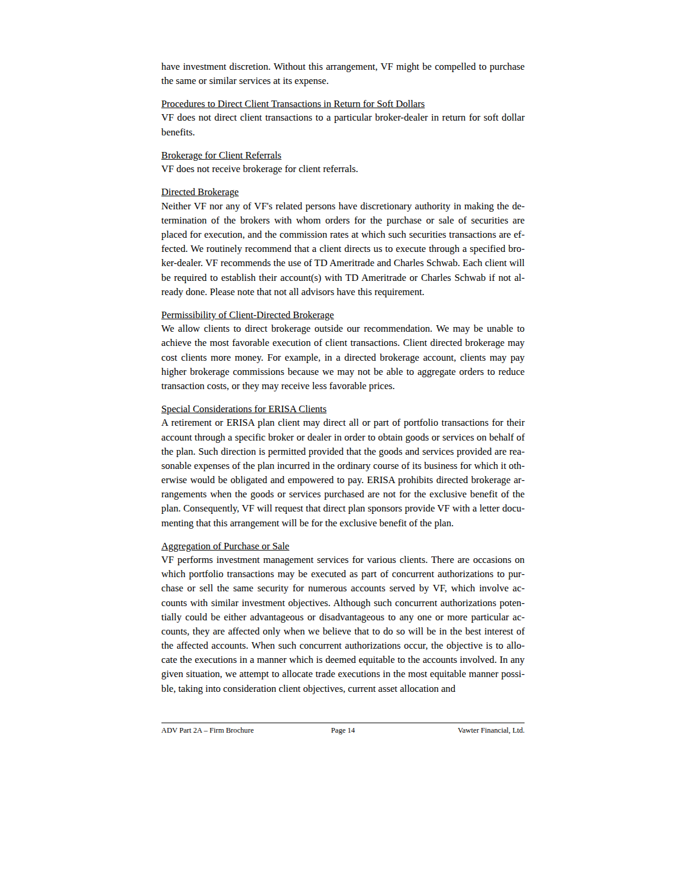have investment discretion. Without this arrangement, VF might be compelled to purchase the same or similar services at its expense.
Procedures to Direct Client Transactions in Return for Soft Dollars
VF does not direct client transactions to a particular broker-dealer in return for soft dollar benefits.
Brokerage for Client Referrals
VF does not receive brokerage for client referrals.
Directed Brokerage
Neither VF nor any of VF's related persons have discretionary authority in making the determination of the brokers with whom orders for the purchase or sale of securities are placed for execution, and the commission rates at which such securities transactions are effected. We routinely recommend that a client directs us to execute through a specified broker-dealer. VF recommends the use of TD Ameritrade and Charles Schwab. Each client will be required to establish their account(s) with TD Ameritrade or Charles Schwab if not already done. Please note that not all advisors have this requirement.
Permissibility of Client-Directed Brokerage
We allow clients to direct brokerage outside our recommendation. We may be unable to achieve the most favorable execution of client transactions. Client directed brokerage may cost clients more money. For example, in a directed brokerage account, clients may pay higher brokerage commissions because we may not be able to aggregate orders to reduce transaction costs, or they may receive less favorable prices.
Special Considerations for ERISA Clients
A retirement or ERISA plan client may direct all or part of portfolio transactions for their account through a specific broker or dealer in order to obtain goods or services on behalf of the plan. Such direction is permitted provided that the goods and services provided are reasonable expenses of the plan incurred in the ordinary course of its business for which it otherwise would be obligated and empowered to pay. ERISA prohibits directed brokerage arrangements when the goods or services purchased are not for the exclusive benefit of the plan. Consequently, VF will request that direct plan sponsors provide VF with a letter documenting that this arrangement will be for the exclusive benefit of the plan.
Aggregation of Purchase or Sale
VF performs investment management services for various clients. There are occasions on which portfolio transactions may be executed as part of concurrent authorizations to purchase or sell the same security for numerous accounts served by VF, which involve accounts with similar investment objectives. Although such concurrent authorizations potentially could be either advantageous or disadvantageous to any one or more particular accounts, they are affected only when we believe that to do so will be in the best interest of the affected accounts. When such concurrent authorizations occur, the objective is to allocate the executions in a manner which is deemed equitable to the accounts involved. In any given situation, we attempt to allocate trade executions in the most equitable manner possible, taking into consideration client objectives, current asset allocation and
ADV Part 2A – Firm Brochure
Page 14
Vawter Financial, Ltd.